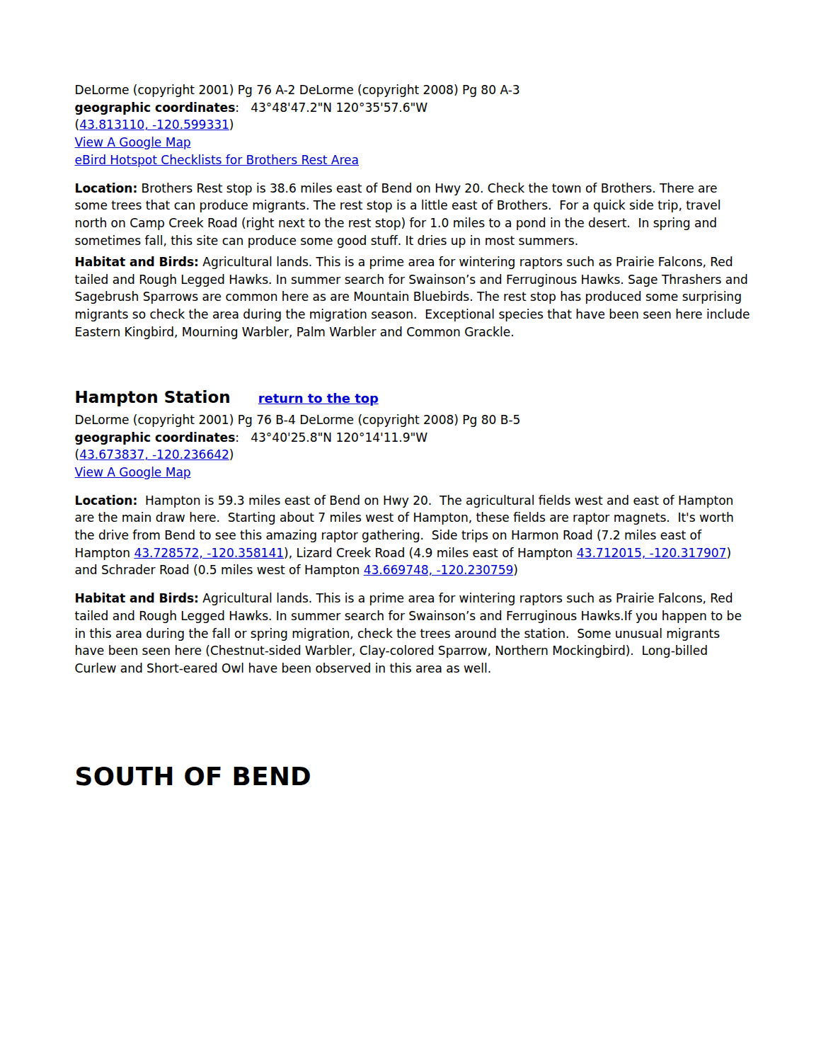DeLorme (copyright 2001) Pg 76 A-2 DeLorme (copyright 2008) Pg 80 A-3
geographic coordinates: 43°48'47.2"N 120°35'57.6"W
(43.813110, -120.599331)
View A Google Map
eBird Hotspot Checklists for Brothers Rest Area
Location: Brothers Rest stop is 38.6 miles east of Bend on Hwy 20. Check the town of Brothers. There are some trees that can produce migrants. The rest stop is a little east of Brothers. For a quick side trip, travel north on Camp Creek Road (right next to the rest stop) for 1.0 miles to a pond in the desert. In spring and sometimes fall, this site can produce some good stuff. It dries up in most summers.
Habitat and Birds: Agricultural lands. This is a prime area for wintering raptors such as Prairie Falcons, Red tailed and Rough Legged Hawks. In summer search for Swainson’s and Ferruginous Hawks. Sage Thrashers and Sagebrush Sparrows are common here as are Mountain Bluebirds. The rest stop has produced some surprising migrants so check the area during the migration season. Exceptional species that have been seen here include Eastern Kingbird, Mourning Warbler, Palm Warbler and Common Grackle.
Hampton Station
return to the top
DeLorme (copyright 2001) Pg 76 B-4 DeLorme (copyright 2008) Pg 80 B-5
geographic coordinates: 43°40'25.8"N 120°14'11.9"W
(43.673837, -120.236642)
View A Google Map
Location: Hampton is 59.3 miles east of Bend on Hwy 20. The agricultural fields west and east of Hampton are the main draw here. Starting about 7 miles west of Hampton, these fields are raptor magnets. It's worth the drive from Bend to see this amazing raptor gathering. Side trips on Harmon Road (7.2 miles east of Hampton 43.728572, -120.358141), Lizard Creek Road (4.9 miles east of Hampton 43.712015, -120.317907) and Schrader Road (0.5 miles west of Hampton 43.669748, -120.230759)
Habitat and Birds: Agricultural lands. This is a prime area for wintering raptors such as Prairie Falcons, Red tailed and Rough Legged Hawks. In summer search for Swainson’s and Ferruginous Hawks.If you happen to be in this area during the fall or spring migration, check the trees around the station. Some unusual migrants have been seen here (Chestnut-sided Warbler, Clay-colored Sparrow, Northern Mockingbird). Long-billed Curlew and Short-eared Owl have been observed in this area as well.
SOUTH OF BEND